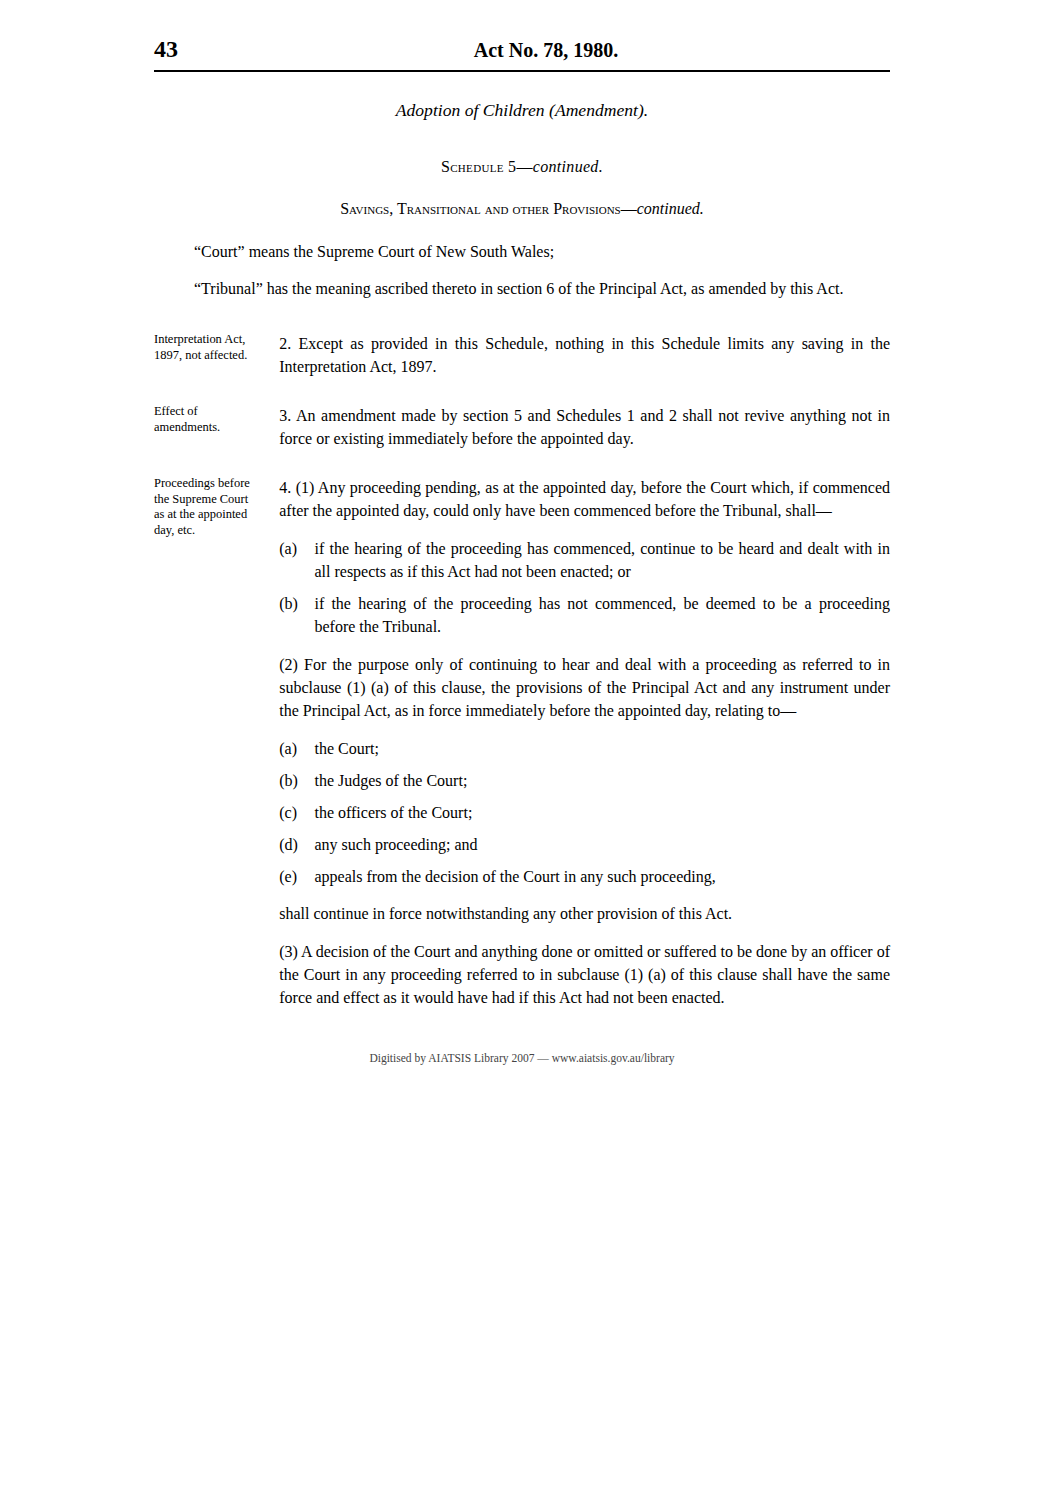43
Act No. 78, 1980.
Adoption of Children (Amendment).
Schedule 5—continued.
Savings, Transitional and other Provisions—continued.
“Court” means the Supreme Court of New South Wales;
“Tribunal” has the meaning ascribed thereto in section 6 of the Principal Act, as amended by this Act.
Interpretation Act, 1897, not affected.
2. Except as provided in this Schedule, nothing in this Schedule limits any saving in the Interpretation Act, 1897.
Effect of amendments.
3. An amendment made by section 5 and Schedules 1 and 2 shall not revive anything not in force or existing immediately before the appointed day.
Proceedings before the Supreme Court as at the appointed day, etc.
4. (1) Any proceeding pending, as at the appointed day, before the Court which, if commenced after the appointed day, could only have been commenced before the Tribunal, shall—
if the hearing of the proceeding has commenced, continue to be heard and dealt with in all respects as if this Act had not been enacted; or
if the hearing of the proceeding has not commenced, be deemed to be a proceeding before the Tribunal.
(2) For the purpose only of continuing to hear and deal with a proceeding as referred to in subclause (1) (a) of this clause, the provisions of the Principal Act and any instrument under the Principal Act, as in force immediately before the appointed day, relating to—
the Court;
the Judges of the Court;
the officers of the Court;
any such proceeding; and
appeals from the decision of the Court in any such proceeding,
shall continue in force notwithstanding any other provision of this Act.
(3) A decision of the Court and anything done or omitted or suffered to be done by an officer of the Court in any proceeding referred to in subclause (1) (a) of this clause shall have the same force and effect as it would have had if this Act had not been enacted.
Digitised by AIATSIS Library 2007 — www.aiatsis.gov.au/library